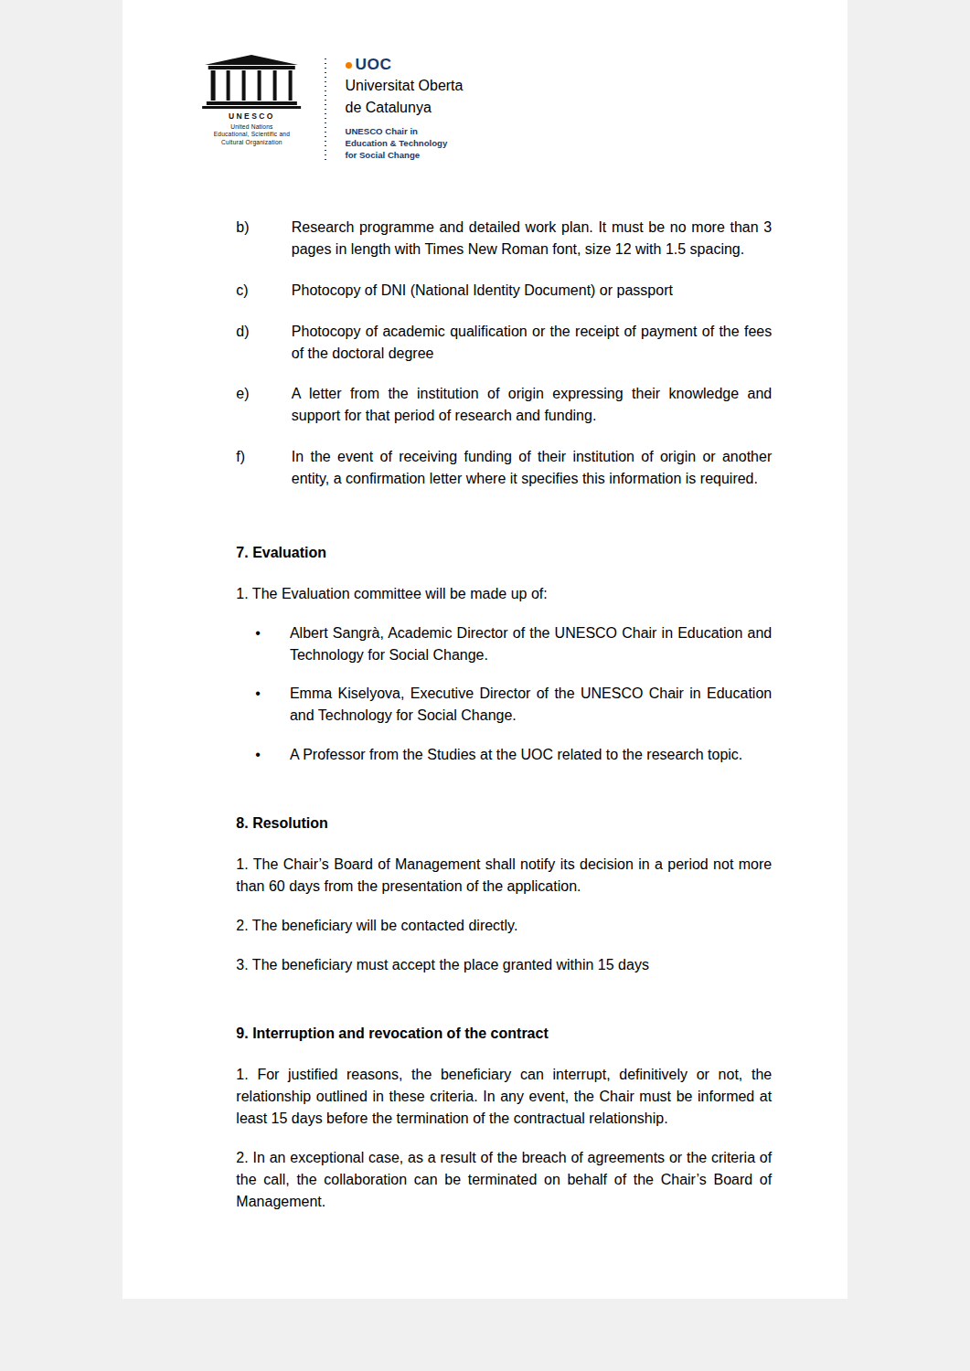UNESCO
United Nations
Educational, Scientific and
Cultural Organization
UOC
Universitat Oberta
de Catalunya
UNESCO Chair in
Education & Technology
for Social Change
b) Research programme and detailed work plan. It must be no more than 3 pages in length with Times New Roman font, size 12 with 1.5 spacing.
c) Photocopy of DNI (National Identity Document) or passport
d) Photocopy of academic qualification or the receipt of payment of the fees of the doctoral degree
e) A letter from the institution of origin expressing their knowledge and support for that period of research and funding.
f) In the event of receiving funding of their institution of origin or another entity, a confirmation letter where it specifies this information is required.
7. Evaluation
1. The Evaluation committee will be made up of:
Albert Sangrà, Academic Director of the UNESCO Chair in Education and Technology for Social Change.
Emma Kiselyova, Executive Director of the UNESCO Chair in Education and Technology for Social Change.
A Professor from the Studies at the UOC related to the research topic.
8. Resolution
1. The Chair’s Board of Management shall notify its decision in a period not more than 60 days from the presentation of the application.
2. The beneficiary will be contacted directly.
3. The beneficiary must accept the place granted within 15 days
9. Interruption and revocation of the contract
1. For justified reasons, the beneficiary can interrupt, definitively or not, the relationship outlined in these criteria. In any event, the Chair must be informed at least 15 days before the termination of the contractual relationship.
2. In an exceptional case, as a result of the breach of agreements or the criteria of the call, the collaboration can be terminated on behalf of the Chair’s Board of Management.